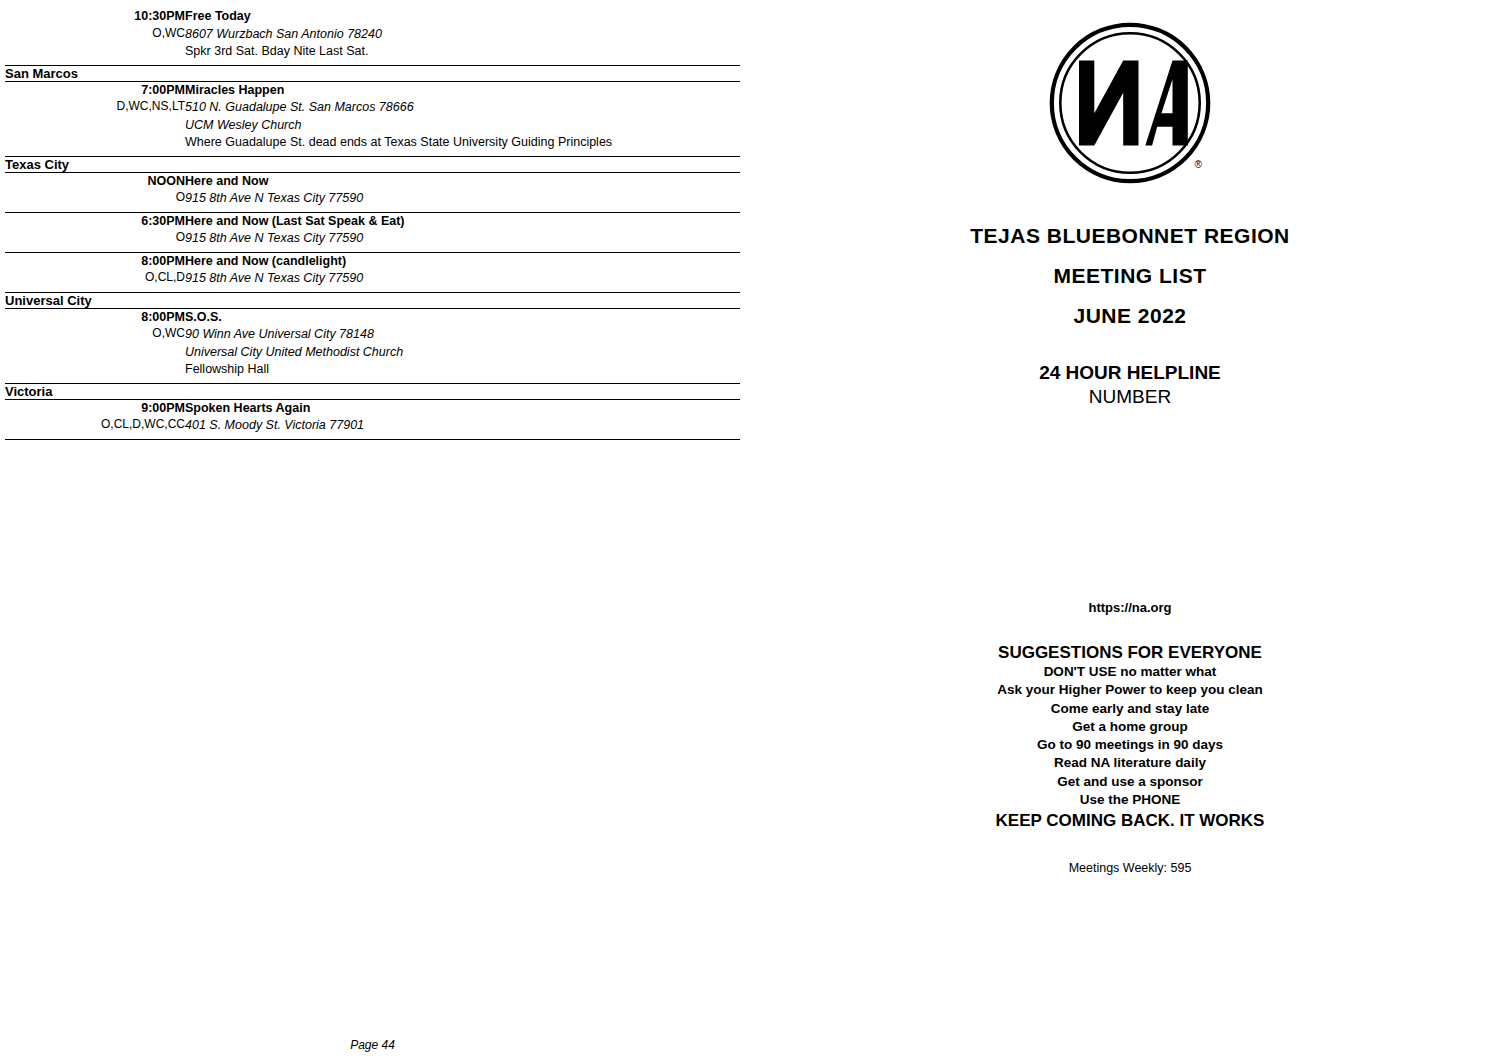| 10:30PM O,WC | Free Today 8607 Wurzbach San Antonio 78240 |
| | Spkr 3rd Sat. Bday Nite Last Sat. |
| San Marcos |
| 7:00PM D,WC,NS,LT | Miracles Happen 510 N. Guadalupe St. San Marcos 78666 UCM Wesley Church |
| | Where Guadalupe St. dead ends at Texas State University Guiding Principles |
| Texas City |
| NOON O | Here and Now 915 8th Ave N Texas City 77590 |
| 6:30PM O | Here and Now (Last Sat Speak & Eat) 915 8th Ave N Texas City 77590 |
| 8:00PM O,CL,D | Here and Now (candlelight) 915 8th Ave N Texas City 77590 |
| Universal City |
| 8:00PM O,WC | S.O.S. 90 Winn Ave Universal City 78148 Universal City United Methodist Church |
| | Fellowship Hall |
| Victoria |
| 9:00PM O,CL,D,WC,CC | Spoken Hearts Again 401 S. Moody St. Victoria 77901 |
®
TEJAS BLUEBONNET REGION
MEETING LIST
JUNE 2022
24 HOUR HELPLINE
NUMBER
https://na.org
SUGGESTIONS FOR EVERYONE
DON'T USE no matter what
Ask your Higher Power to keep you clean
Come early and stay late
Get a home group
Go to 90 meetings in 90 days
Read NA literature daily
Get and use a sponsor
Use the PHONE
KEEP COMING BACK. IT WORKS
Meetings Weekly: 595
Page 44